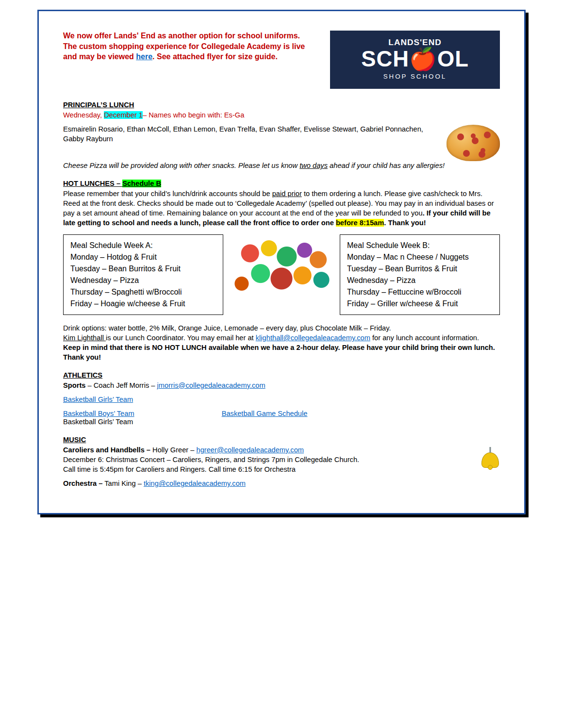We now offer Lands' End as another option for school uniforms.
The custom shopping experience for Collegedale Academy is live and may be viewed here. See attached flyer for size guide.
LANDS'END
SCH🍎OL
SHOP SCHOOL
PRINCIPAL’S LUNCH
Wednesday, December 1– Names who begin with: Es-Ga
Esmairelin Rosario, Ethan McColl, Ethan Lemon, Evan Trelfa, Evan Shaffer, Evelisse Stewart, Gabriel Ponnachen, Gabby Rayburn
Cheese Pizza will be provided along with other snacks. Please let us know two days ahead if your child has any allergies!
HOT LUNCHES – Schedule B
Please remember that your child’s lunch/drink accounts should be paid prior to them ordering a lunch. Please give cash/check to Mrs. Reed at the front desk. Checks should be made out to ‘Collegedale Academy’ (spelled out please). You may pay in an individual bases or pay a set amount ahead of time. Remaining balance on your account at the end of the year will be refunded to you. If your child will be late getting to school and needs a lunch, please call the front office to order one before 8:15am. Thank you!
Meal Schedule Week A:
Monday – Hotdog & Fruit
Tuesday – Bean Burritos & Fruit
Wednesday – Pizza
Thursday – Spaghetti w/Broccoli
Friday – Hoagie w/cheese & Fruit
Meal Schedule Week B:
Monday – Mac n Cheese / Nuggets
Tuesday – Bean Burritos & Fruit
Wednesday – Pizza
Thursday – Fettuccine w/Broccoli
Friday – Griller w/cheese & Fruit
Drink options: water bottle, 2% Milk, Orange Juice, Lemonade – every day, plus Chocolate Milk – Friday.
Kim Lighthall is our Lunch Coordinator. You may email her at klighthall@collegedaleacademy.com for any lunch account information.
Keep in mind that there is NO HOT LUNCH available when we have a 2-hour delay. Please have your child bring their own lunch. Thank you!
ATHLETICS
Sports – Coach Jeff Morris – jmorris@collegedaleacademy.com
Basketball Girls’ Team
Basketball Boys’ Team Basketball Game Schedule
Basketball Girls’ Team
MUSIC
Caroliers and Handbells – Holly Greer – hgreer@collegedaleacademy.com
December 6: Christmas Concert – Caroliers, Ringers, and Strings 7pm in Collegedale Church.
Call time is 5:45pm for Caroliers and Ringers. Call time 6:15 for Orchestra
Orchestra – Tami King – tking@collegedaleacademy.com